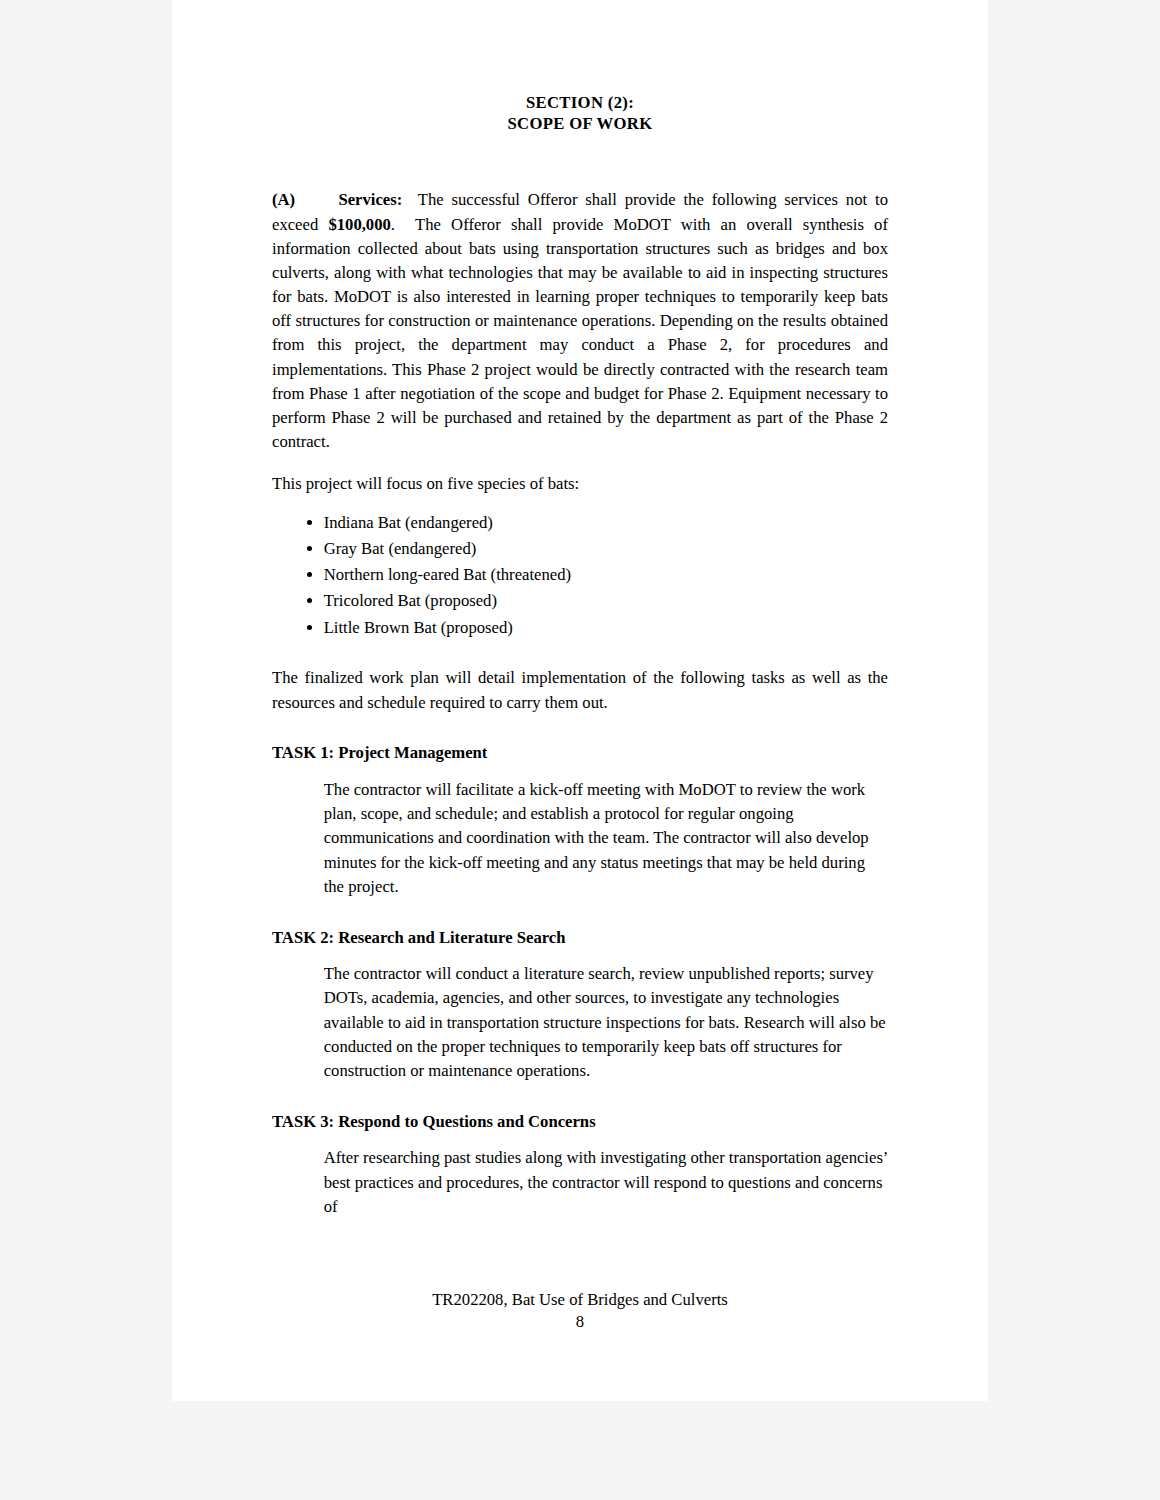SECTION (2): SCOPE OF WORK
(A) Services: The successful Offeror shall provide the following services not to exceed $100,000. The Offeror shall provide MoDOT with an overall synthesis of information collected about bats using transportation structures such as bridges and box culverts, along with what technologies that may be available to aid in inspecting structures for bats. MoDOT is also interested in learning proper techniques to temporarily keep bats off structures for construction or maintenance operations. Depending on the results obtained from this project, the department may conduct a Phase 2, for procedures and implementations. This Phase 2 project would be directly contracted with the research team from Phase 1 after negotiation of the scope and budget for Phase 2. Equipment necessary to perform Phase 2 will be purchased and retained by the department as part of the Phase 2 contract.
This project will focus on five species of bats:
Indiana Bat (endangered)
Gray Bat (endangered)
Northern long-eared Bat (threatened)
Tricolored Bat (proposed)
Little Brown Bat (proposed)
The finalized work plan will detail implementation of the following tasks as well as the resources and schedule required to carry them out.
TASK 1: Project Management
The contractor will facilitate a kick-off meeting with MoDOT to review the work plan, scope, and schedule; and establish a protocol for regular ongoing communications and coordination with the team. The contractor will also develop minutes for the kick-off meeting and any status meetings that may be held during the project.
TASK 2: Research and Literature Search
The contractor will conduct a literature search, review unpublished reports; survey DOTs, academia, agencies, and other sources, to investigate any technologies available to aid in transportation structure inspections for bats. Research will also be conducted on the proper techniques to temporarily keep bats off structures for construction or maintenance operations.
TASK 3: Respond to Questions and Concerns
After researching past studies along with investigating other transportation agencies’ best practices and procedures, the contractor will respond to questions and concerns of
TR202208, Bat Use of Bridges and Culverts 8